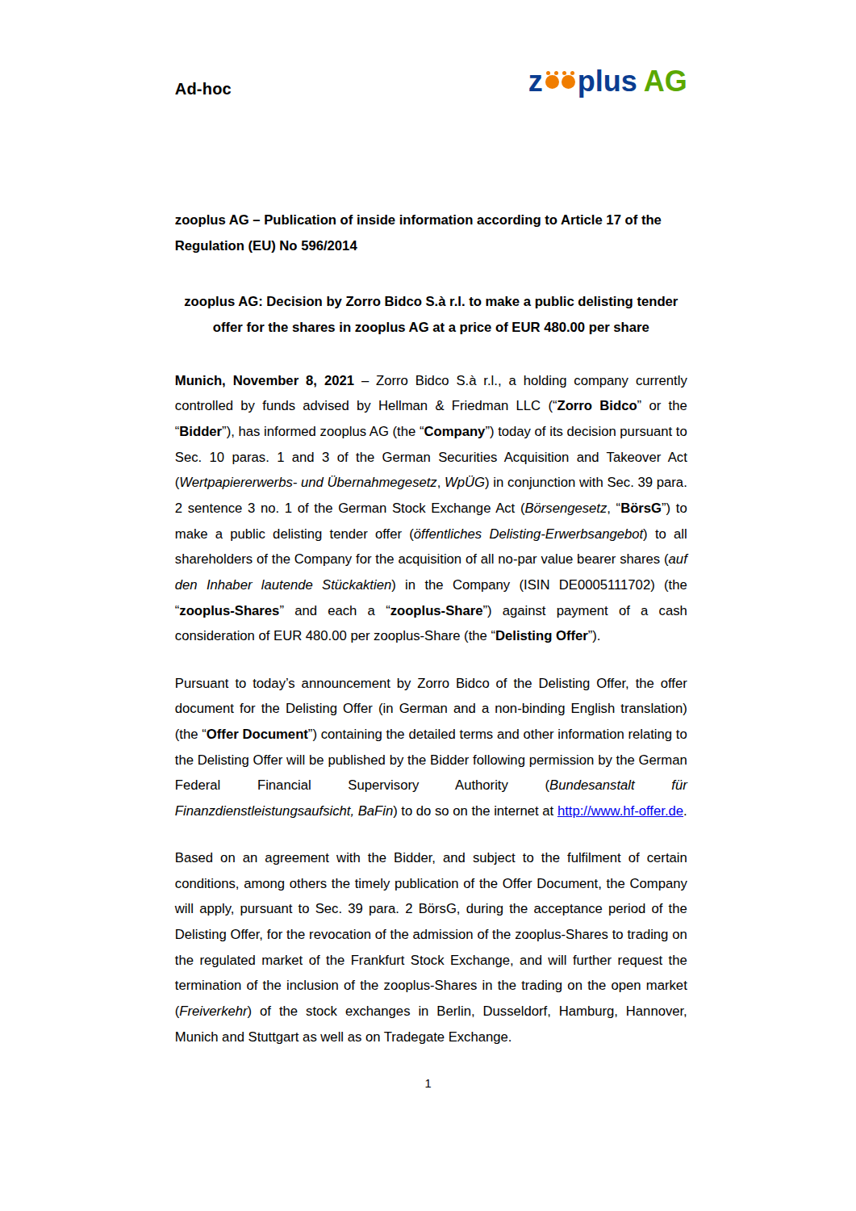Ad-hoc
z plus AG
zooplus AG – Publication of inside information according to Article 17 of the Regulation (EU) No 596/2014
zooplus AG: Decision by Zorro Bidco S.à r.l. to make a public delisting tender offer for the shares in zooplus AG at a price of EUR 480.00 per share
Munich, November 8, 2021 – Zorro Bidco S.à r.l., a holding company currently controlled by funds advised by Hellman & Friedman LLC (“Zorro Bidco” or the “Bidder”), has informed zooplus AG (the “Company”) today of its decision pursuant to Sec. 10 paras. 1 and 3 of the German Securities Acquisition and Takeover Act (Wertpapiererwerbs- und Übernahmegesetz, WpÜG) in conjunction with Sec. 39 para. 2 sentence 3 no. 1 of the German Stock Exchange Act (Börsengesetz, “BörsG”) to make a public delisting tender offer (öffentliches Delisting-Erwerbsangebot) to all shareholders of the Company for the acquisition of all no-par value bearer shares (auf den Inhaber lautende Stückaktien) in the Company (ISIN DE0005111702) (the “zooplus-Shares” and each a “zooplus-Share”) against payment of a cash consideration of EUR 480.00 per zooplus-Share (the “Delisting Offer”).
Pursuant to today’s announcement by Zorro Bidco of the Delisting Offer, the offer document for the Delisting Offer (in German and a non-binding English translation) (the “Offer Document”) containing the detailed terms and other information relating to the Delisting Offer will be published by the Bidder following permission by the German Federal Financial Supervisory Authority (Bundesanstalt für Finanzdienstleistungsaufsicht, BaFin) to do so on the internet at http://www.hf-offer.de.
Based on an agreement with the Bidder, and subject to the fulfilment of certain conditions, among others the timely publication of the Offer Document, the Company will apply, pursuant to Sec. 39 para. 2 BörsG, during the acceptance period of the Delisting Offer, for the revocation of the admission of the zooplus-Shares to trading on the regulated market of the Frankfurt Stock Exchange, and will further request the termination of the inclusion of the zooplus-Shares in the trading on the open market (Freiverkehr) of the stock exchanges in Berlin, Dusseldorf, Hamburg, Hannover, Munich and Stuttgart as well as on Tradegate Exchange.
1